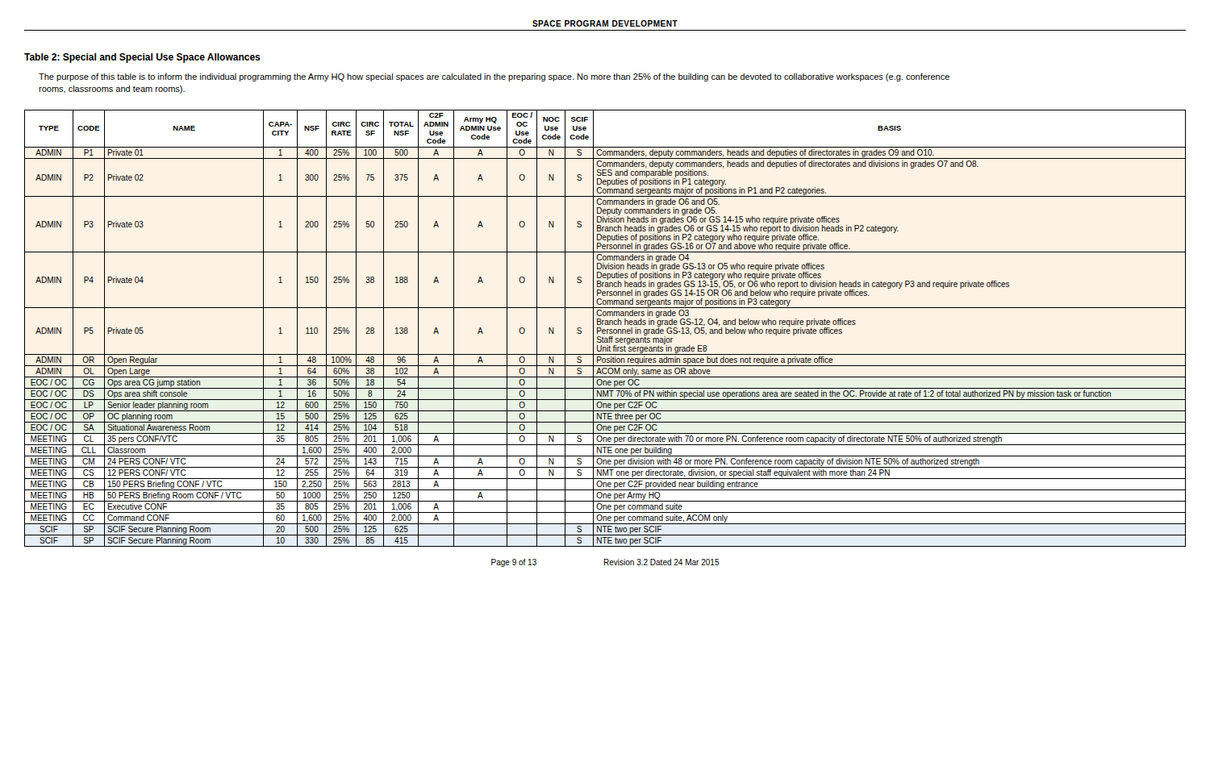SPACE PROGRAM DEVELOPMENT
Table 2: Special and Special Use Space Allowances
The purpose of this table is to inform the individual programming the Army HQ how special spaces are calculated in the preparing space. No more than 25% of the building can be devoted to collaborative workspaces (e.g. conference rooms, classrooms and team rooms).
| TYPE | CODE | NAME | CAPA- CITY | NSF | CIRC RATE | CIRC SF | TOTAL NSF | C2F ADMIN Use Code | Army HQ ADMIN Use Code | EOC / OC Use Code | NOC Use Code | SCIF Use Code | BASIS |
| --- | --- | --- | --- | --- | --- | --- | --- | --- | --- | --- | --- | --- | --- |
| ADMIN | P1 | Private 01 | 1 | 400 | 25% | 100 | 500 | A | A | O | N | S | Commanders, deputy commanders, heads and deputies of directorates in grades O9 and O10. |
| ADMIN | P2 | Private 02 | 1 | 300 | 25% | 75 | 375 | A | A | O | N | S | Commanders, deputy commanders, heads and deputies of directorates and divisions in grades O7 and O8. SES and comparable positions. Deputies of positions in P1 category. Command sergeants major of positions in P1 and P2 categories. |
| ADMIN | P3 | Private 03 | 1 | 200 | 25% | 50 | 250 | A | A | O | N | S | Commanders in grade O6 and O5. Deputy commanders in grade O5. Division heads in grades O6 or GS 14-15 who require private offices Branch heads in grades O6 or GS 14-15 who report to division heads in P2 category. Deputies of positions in P2 category who require private office. Personnel in grades GS-16 or O7 and above who require private office. |
| ADMIN | P4 | Private 04 | 1 | 150 | 25% | 38 | 188 | A | A | O | N | S | Commanders in grade O4 Division heads in grade GS-13 or O5 who require private offices Deputies of positions in P3 category who require private offices Branch heads in grades GS 13-15, O5, or O6 who report to division heads in category P3 and require private offices Personnel in grades GS 14-15 OR O6 and below who require private offices. Command sergeants major of positions in P3 category |
| ADMIN | P5 | Private 05 | 1 | 110 | 25% | 28 | 138 | A | A | O | N | S | Commanders in grade O3 Branch heads in grade GS-12, O4, and below who require private offices Personnel in grade GS-13, O5, and below who require private offices Staff sergeants major Unit first sergeants in grade E8 |
| ADMIN | OR | Open Regular | 1 | 48 | 100% | 48 | 96 | A | A | O | N | S | Position requires admin space but does not require a private office |
| ADMIN | OL | Open Large | 1 | 64 | 60% | 38 | 102 | A | | O | N | S | ACOM only, same as OR above |
| EOC / OC | CG | Ops area CG jump station | 1 | 36 | 50% | 18 | 54 | | | O | | | One per OC |
| EOC / OC | DS | Ops area shift console | 1 | 16 | 50% | 8 | 24 | | | O | | | NMT 70% of PN within special use operations area are seated in the OC. Provide at rate of 1:2 of total authorized PN by mission task or function |
| EOC / OC | LP | Senior leader planning room | 12 | 600 | 25% | 150 | 750 | | | O | | | One per C2F OC |
| EOC / OC | OP | OC planning room | 15 | 500 | 25% | 125 | 625 | | | O | | | NTE three per OC |
| EOC / OC | SA | Situational Awareness Room | 12 | 414 | 25% | 104 | 518 | | | O | | | One per C2F OC |
| MEETING | CL | 35 pers CONF/VTC | 35 | 805 | 25% | 201 | 1,006 | A | | O | N | S | One per directorate with 70 or more PN. Conference room capacity of directorate NTE 50% of authorized strength |
| MEETING | CLL | Classroom | | 1,600 | 25% | 400 | 2,000 | | | | | | NTE one per building |
| MEETING | CM | 24 PERS CONF/ VTC | 24 | 572 | 25% | 143 | 715 | A | A | O | N | S | One per division with 48 or more PN. Conference room capacity of division NTE 50% of authorized strength |
| MEETING | CS | 12 PERS CONF/ VTC | 12 | 255 | 25% | 64 | 319 | A | A | O | N | S | NMT one per directorate, division, or special staff equivalent with more than 24 PN |
| MEETING | CB | 150 PERS Briefing CONF / VTC | 150 | 2,250 | 25% | 563 | 2813 | A | | | | | One per C2F provided near building entrance |
| MEETING | HB | 50 PERS Briefing Room CONF / VTC | 50 | 1000 | 25% | 250 | 1250 | | A | | | | One per Army HQ |
| MEETING | EC | Executive CONF | 35 | 805 | 25% | 201 | 1,006 | A | | | | | One per command suite |
| MEETING | CC | Command CONF | 60 | 1,600 | 25% | 400 | 2,000 | A | | | | | One per command suite, ACOM only |
| SCIF | SP | SCIF Secure Planning Room | 20 | 500 | 25% | 125 | 625 | | | | | S | NTE two per SCIF |
| SCIF | SP | SCIF Secure Planning Room | 10 | 330 | 25% | 85 | 415 | | | | | S | NTE two per SCIF |
Page 9 of 13 Revision 3.2 Dated 24 Mar 2015